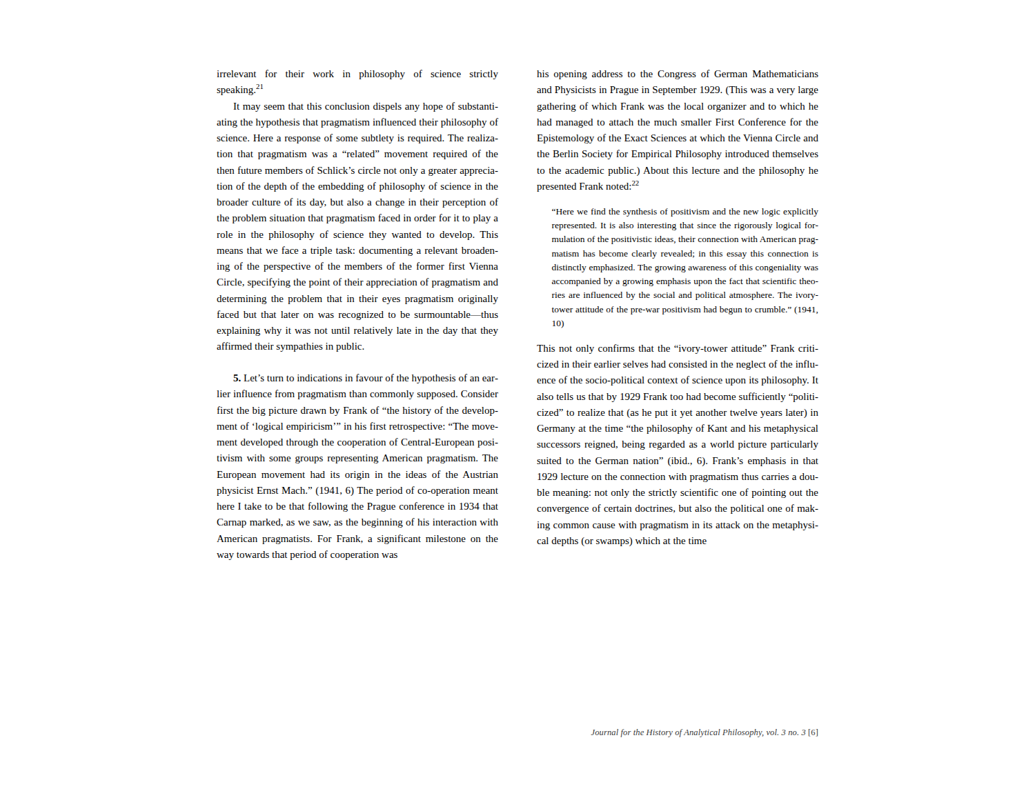irrelevant for their work in philosophy of science strictly speaking.21
It may seem that this conclusion dispels any hope of substantiating the hypothesis that pragmatism influenced their philosophy of science. Here a response of some subtlety is required. The realization that pragmatism was a “related” movement required of the then future members of Schlick’s circle not only a greater appreciation of the depth of the embedding of philosophy of science in the broader culture of its day, but also a change in their perception of the problem situation that pragmatism faced in order for it to play a role in the philosophy of science they wanted to develop. This means that we face a triple task: documenting a relevant broadening of the perspective of the members of the former first Vienna Circle, specifying the point of their appreciation of pragmatism and determining the problem that in their eyes pragmatism originally faced but that later on was recognized to be surmountable—thus explaining why it was not until relatively late in the day that they affirmed their sympathies in public.
5. Let’s turn to indications in favour of the hypothesis of an earlier influence from pragmatism than commonly supposed. Consider first the big picture drawn by Frank of “the history of the development of ‘logical empiricism’” in his first retrospective: “The movement developed through the cooperation of Central-European positivism with some groups representing American pragmatism. The European movement had its origin in the ideas of the Austrian physicist Ernst Mach.” (1941, 6) The period of co-operation meant here I take to be that following the Prague conference in 1934 that Carnap marked, as we saw, as the beginning of his interaction with American pragmatists. For Frank, a significant milestone on the way towards that period of cooperation was
his opening address to the Congress of German Mathematicians and Physicists in Prague in September 1929. (This was a very large gathering of which Frank was the local organizer and to which he had managed to attach the much smaller First Conference for the Epistemology of the Exact Sciences at which the Vienna Circle and the Berlin Society for Empirical Philosophy introduced themselves to the academic public.) About this lecture and the philosophy he presented Frank noted:22
“Here we find the synthesis of positivism and the new logic explicitly represented. It is also interesting that since the rigorously logical formulation of the positivistic ideas, their connection with American pragmatism has become clearly revealed; in this essay this connection is distinctly emphasized. The growing awareness of this congeniality was accompanied by a growing emphasis upon the fact that scientific theories are influenced by the social and political atmosphere. The ivory-tower attitude of the pre-war positivism had begun to crumble.” (1941, 10)
This not only confirms that the “ivory-tower attitude” Frank criticized in their earlier selves had consisted in the neglect of the influence of the socio-political context of science upon its philosophy. It also tells us that by 1929 Frank too had become sufficiently “politicized” to realize that (as he put it yet another twelve years later) in Germany at the time “the philosophy of Kant and his metaphysical successors reigned, being regarded as a world picture particularly suited to the German nation” (ibid., 6). Frank’s emphasis in that 1929 lecture on the connection with pragmatism thus carries a double meaning: not only the strictly scientific one of pointing out the convergence of certain doctrines, but also the political one of making common cause with pragmatism in its attack on the metaphysical depths (or swamps) which at the time
Journal for the History of Analytical Philosophy, vol. 3 no. 3 [6]